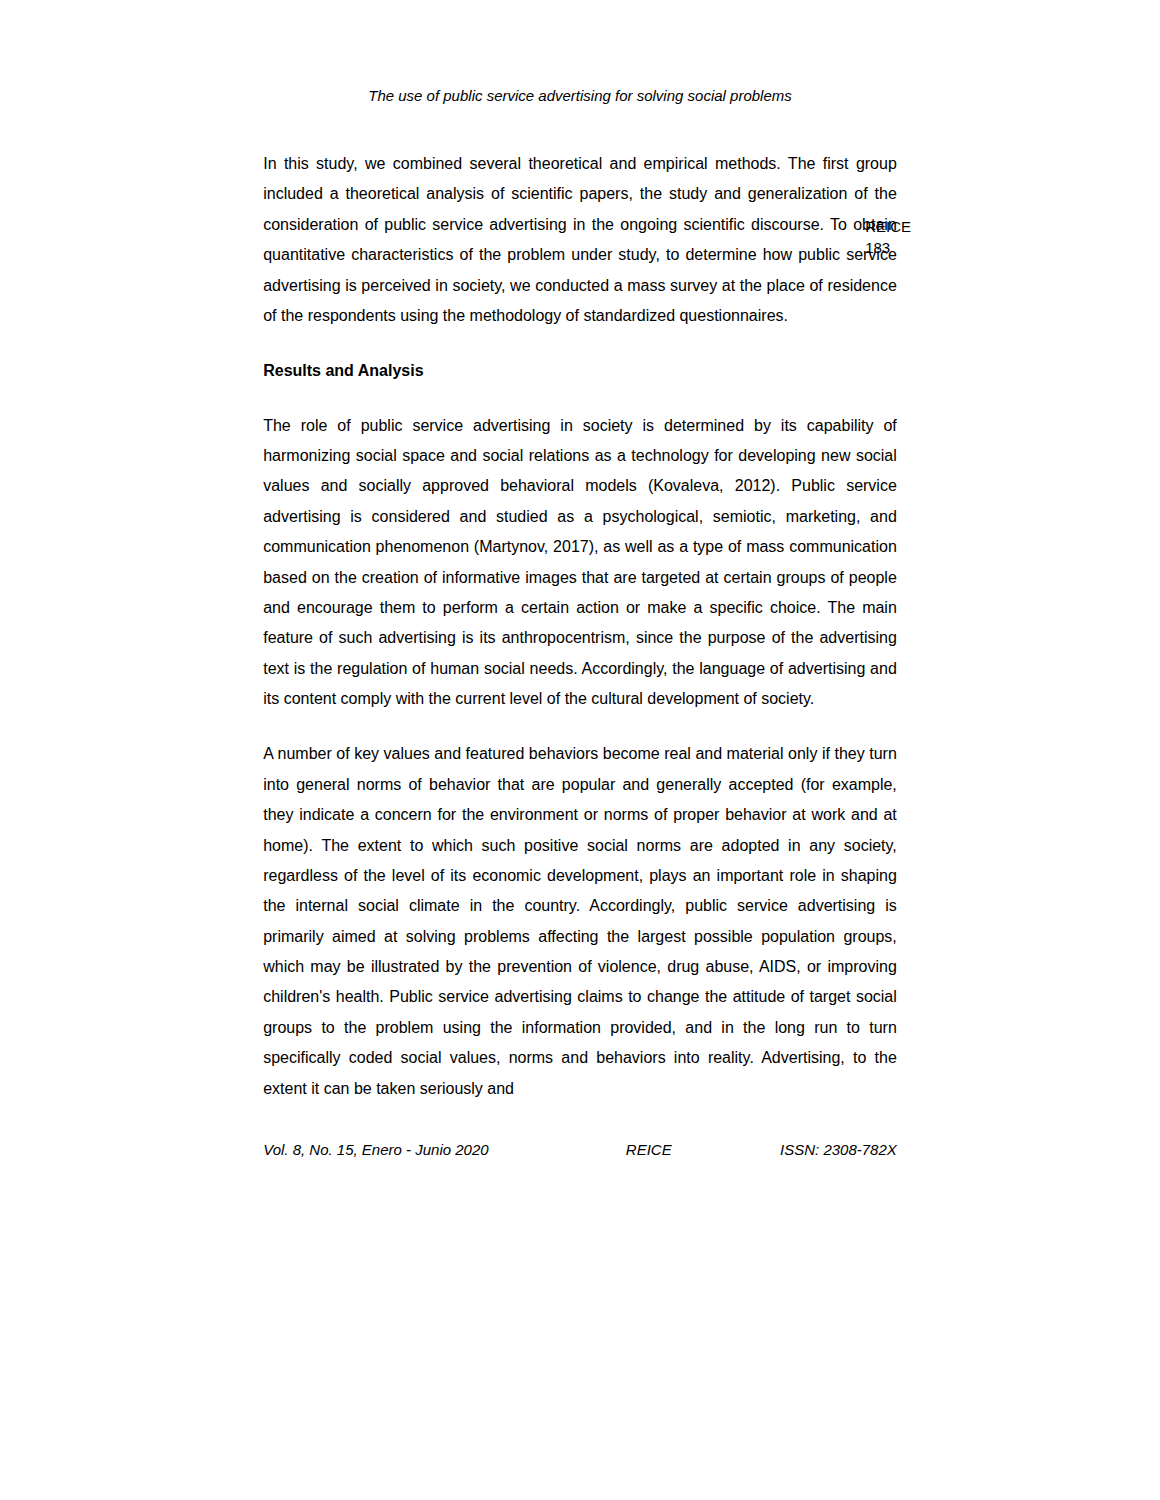The use of public service advertising for solving social problems
REICE 183
In this study, we combined several theoretical and empirical methods. The first group included a theoretical analysis of scientific papers, the study and generalization of the consideration of public service advertising in the ongoing scientific discourse. To obtain quantitative characteristics of the problem under study, to determine how public service advertising is perceived in society, we conducted a mass survey at the place of residence of the respondents using the methodology of standardized questionnaires.
Results and Analysis
The role of public service advertising in society is determined by its capability of harmonizing social space and social relations as a technology for developing new social values and socially approved behavioral models (Kovaleva, 2012). Public service advertising is considered and studied as a psychological, semiotic, marketing, and communication phenomenon (Martynov, 2017), as well as a type of mass communication based on the creation of informative images that are targeted at certain groups of people and encourage them to perform a certain action or make a specific choice. The main feature of such advertising is its anthropocentrism, since the purpose of the advertising text is the regulation of human social needs. Accordingly, the language of advertising and its content comply with the current level of the cultural development of society.
A number of key values and featured behaviors become real and material only if they turn into general norms of behavior that are popular and generally accepted (for example, they indicate a concern for the environment or norms of proper behavior at work and at home). The extent to which such positive social norms are adopted in any society, regardless of the level of its economic development, plays an important role in shaping the internal social climate in the country. Accordingly, public service advertising is primarily aimed at solving problems affecting the largest possible population groups, which may be illustrated by the prevention of violence, drug abuse, AIDS, or improving children's health. Public service advertising claims to change the attitude of target social groups to the problem using the information provided, and in the long run to turn specifically coded social values, norms and behaviors into reality. Advertising, to the extent it can be taken seriously and
Vol. 8, No. 15, Enero - Junio 2020 REICE ISSN: 2308-782X